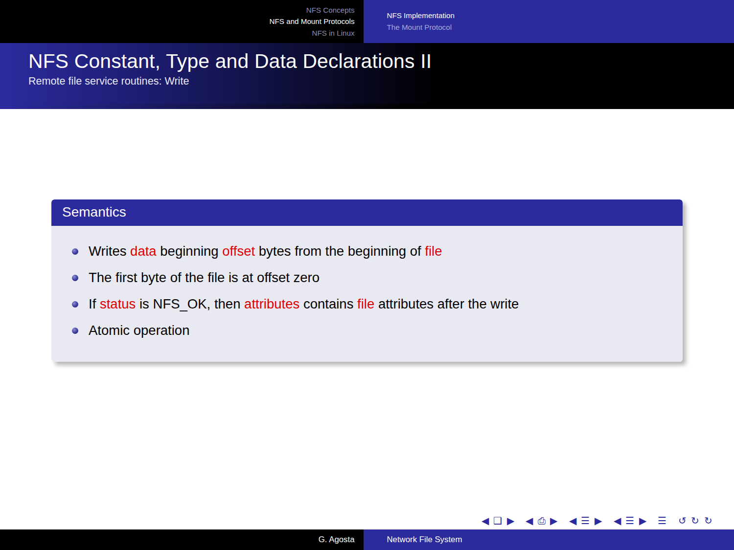NFS Concepts NFS and Mount Protocols NFS in Linux
NFS Implementation The Mount Protocol
NFS Constant, Type and Data Declarations II
Remote file service routines: Write
Semantics
Writes data beginning offset bytes from the beginning of file
The first byte of the file is at offset zero
If status is NFS_OK, then attributes contains file attributes after the write
Atomic operation
◀ ❑ ▶ ◀ ⎙ ▶ ◀ ☰ ▶ ◀ ☰ ▶ ☰ ↺ ↻ ↻
G. Agosta
Network File System